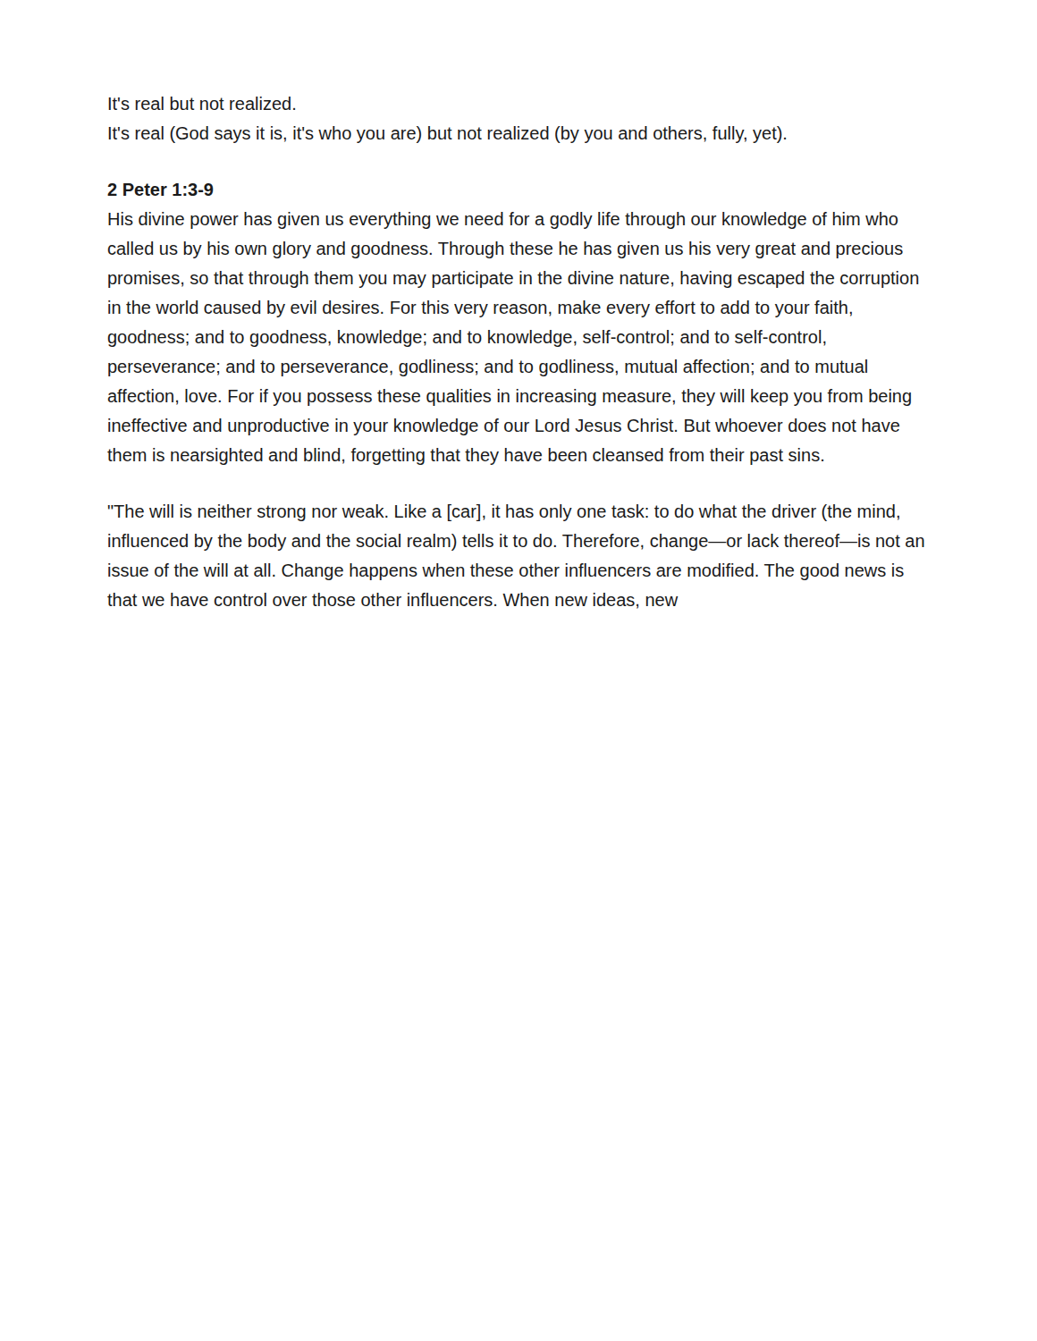It's real but not realized.
It's real (God says it is, it's who you are) but not realized (by you and others, fully, yet).
2 Peter 1:3-9
His divine power has given us everything we need for a godly life through our knowledge of him who called us by his own glory and goodness. Through these he has given us his very great and precious promises, so that through them you may participate in the divine nature, having escaped the corruption in the world caused by evil desires. For this very reason, make every effort to add to your faith, goodness; and to goodness, knowledge; and to knowledge, self-control; and to self-control, perseverance; and to perseverance, godliness; and to godliness, mutual affection; and to mutual affection, love. For if you possess these qualities in increasing measure, they will keep you from being ineffective and unproductive in your knowledge of our Lord Jesus Christ. But whoever does not have them is nearsighted and blind, forgetting that they have been cleansed from their past sins.
"The will is neither strong nor weak. Like a [car], it has only one task: to do what the driver (the mind, influenced by the body and the social realm) tells it to do. Therefore, change—or lack thereof—is not an issue of the will at all. Change happens when these other influencers are modified. The good news is that we have control over those other influencers. When new ideas, new